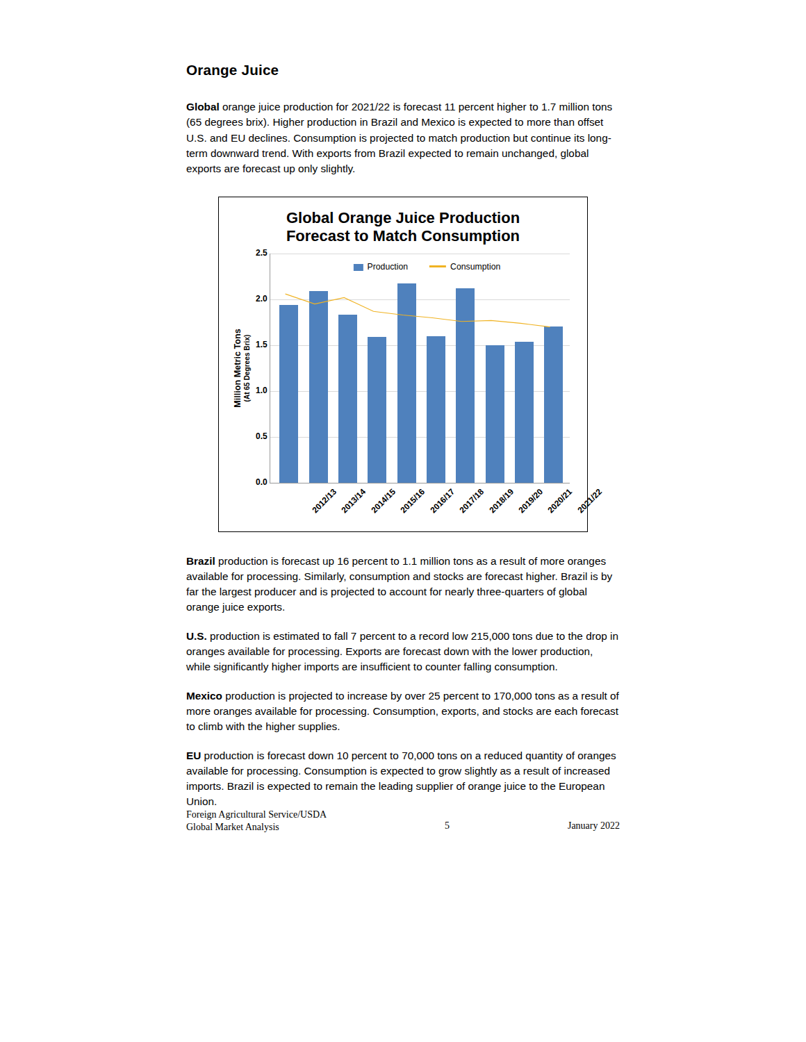Orange Juice
Global orange juice production for 2021/22 is forecast 11 percent higher to 1.7 million tons (65 degrees brix). Higher production in Brazil and Mexico is expected to more than offset U.S. and EU declines. Consumption is projected to match production but continue its long-term downward trend. With exports from Brazil expected to remain unchanged, global exports are forecast up only slightly.
Global Orange Juice Production
Forecast to Match Consumption
Million Metric Tons(At 65 Degrees Brix)
2.5 2.0 1.5 1.0 0.5 0.0
Production Consumption
2012/13 2013/14 2014/15 2015/16 2016/17 2017/18 2018/19 2019/20 2020/21 2021/22
Brazil production is forecast up 16 percent to 1.1 million tons as a result of more oranges available for processing. Similarly, consumption and stocks are forecast higher. Brazil is by far the largest producer and is projected to account for nearly three-quarters of global orange juice exports.
U.S. production is estimated to fall 7 percent to a record low 215,000 tons due to the drop in oranges available for processing. Exports are forecast down with the lower production, while significantly higher imports are insufficient to counter falling consumption.
Mexico production is projected to increase by over 25 percent to 170,000 tons as a result of more oranges available for processing. Consumption, exports, and stocks are each forecast to climb with the higher supplies.
EU production is forecast down 10 percent to 70,000 tons on a reduced quantity of oranges available for processing. Consumption is expected to grow slightly as a result of increased imports. Brazil is expected to remain the leading supplier of orange juice to the European Union.
Foreign Agricultural Service/USDA
Global Market Analysis
5
January 2022